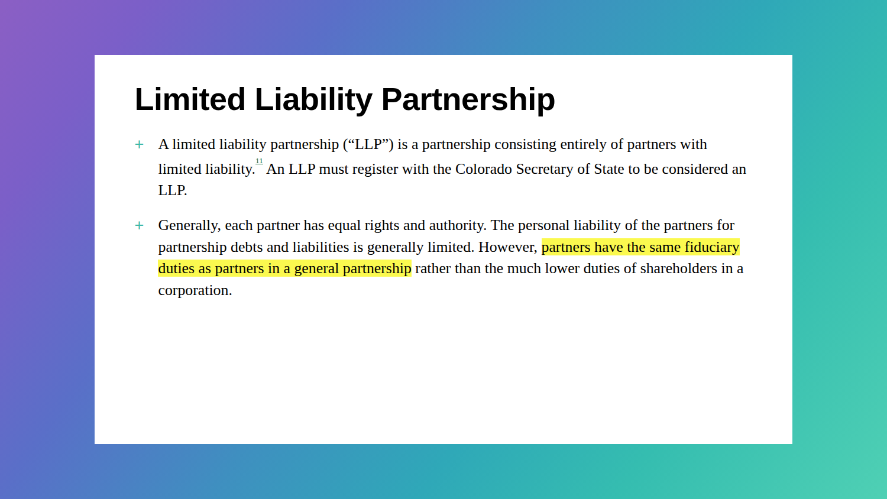Limited Liability Partnership
A limited liability partnership (“LLP”) is a partnership consisting entirely of partners with limited liability.11 An LLP must register with the Colorado Secretary of State to be considered an LLP.
Generally, each partner has equal rights and authority. The personal liability of the partners for partnership debts and liabilities is generally limited. However, partners have the same fiduciary duties as partners in a general partnership rather than the much lower duties of shareholders in a corporation.